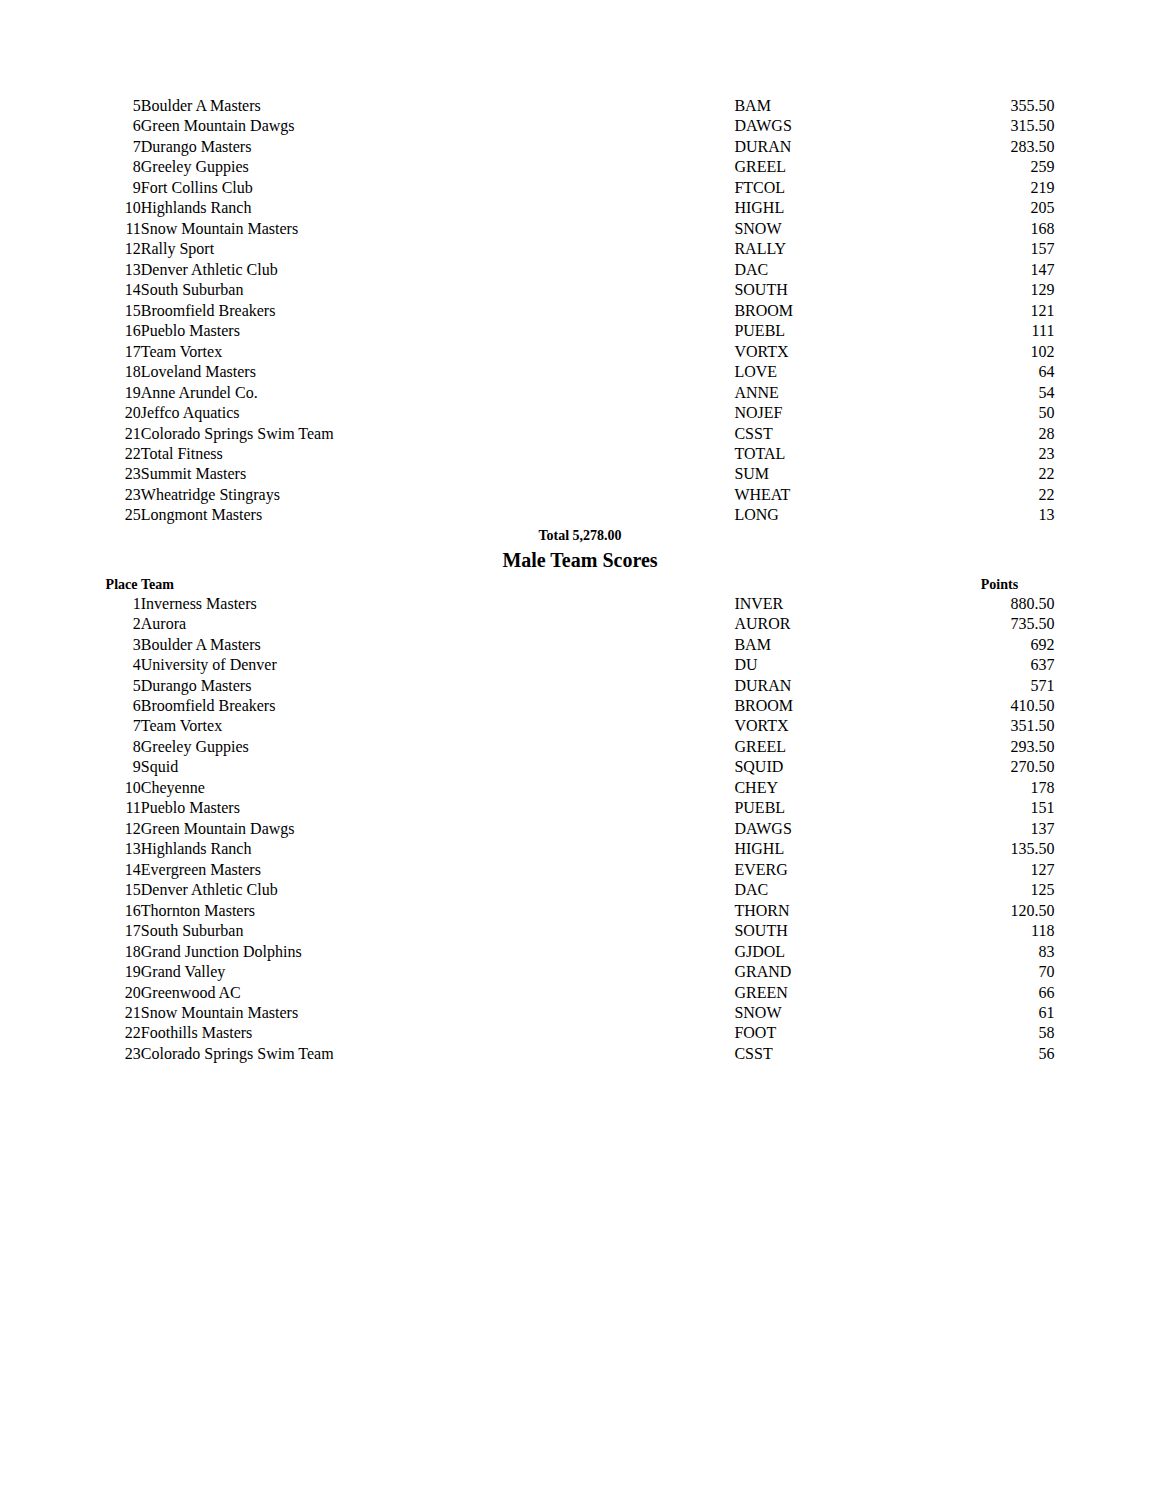| 5 | Boulder A Masters | BAM | 355.50 |
| 6 | Green Mountain Dawgs | DAWGS | 315.50 |
| 7 | Durango Masters | DURAN | 283.50 |
| 8 | Greeley Guppies | GREEL | 259 |
| 9 | Fort Collins Club | FTCOL | 219 |
| 10 | Highlands Ranch | HIGHL | 205 |
| 11 | Snow Mountain Masters | SNOW | 168 |
| 12 | Rally Sport | RALLY | 157 |
| 13 | Denver Athletic Club | DAC | 147 |
| 14 | South Suburban | SOUTH | 129 |
| 15 | Broomfield Breakers | BROOM | 121 |
| 16 | Pueblo Masters | PUEBL | 111 |
| 17 | Team Vortex | VORTX | 102 |
| 18 | Loveland Masters | LOVE | 64 |
| 19 | Anne Arundel Co. | ANNE | 54 |
| 20 | Jeffco Aquatics | NOJEF | 50 |
| 21 | Colorado Springs Swim Team | CSST | 28 |
| 22 | Total Fitness | TOTAL | 23 |
| 23 | Summit Masters | SUM | 22 |
| 23 | Wheatridge Stingrays | WHEAT | 22 |
| 25 | Longmont Masters | LONG | 13 |
| Total 5,278.00 |
Male Team Scores
| Place Team | | Points |
| 1 | Inverness Masters | INVER | 880.50 |
| 2 | Aurora | AUROR | 735.50 |
| 3 | Boulder A Masters | BAM | 692 |
| 4 | University of Denver | DU | 637 |
| 5 | Durango Masters | DURAN | 571 |
| 6 | Broomfield Breakers | BROOM | 410.50 |
| 7 | Team Vortex | VORTX | 351.50 |
| 8 | Greeley Guppies | GREEL | 293.50 |
| 9 | Squid | SQUID | 270.50 |
| 10 | Cheyenne | CHEY | 178 |
| 11 | Pueblo Masters | PUEBL | 151 |
| 12 | Green Mountain Dawgs | DAWGS | 137 |
| 13 | Highlands Ranch | HIGHL | 135.50 |
| 14 | Evergreen Masters | EVERG | 127 |
| 15 | Denver Athletic Club | DAC | 125 |
| 16 | Thornton Masters | THORN | 120.50 |
| 17 | South Suburban | SOUTH | 118 |
| 18 | Grand Junction Dolphins | GJDOL | 83 |
| 19 | Grand Valley | GRAND | 70 |
| 20 | Greenwood AC | GREEN | 66 |
| 21 | Snow Mountain Masters | SNOW | 61 |
| 22 | Foothills Masters | FOOT | 58 |
| 23 | Colorado Springs Swim Team | CSST | 56 |